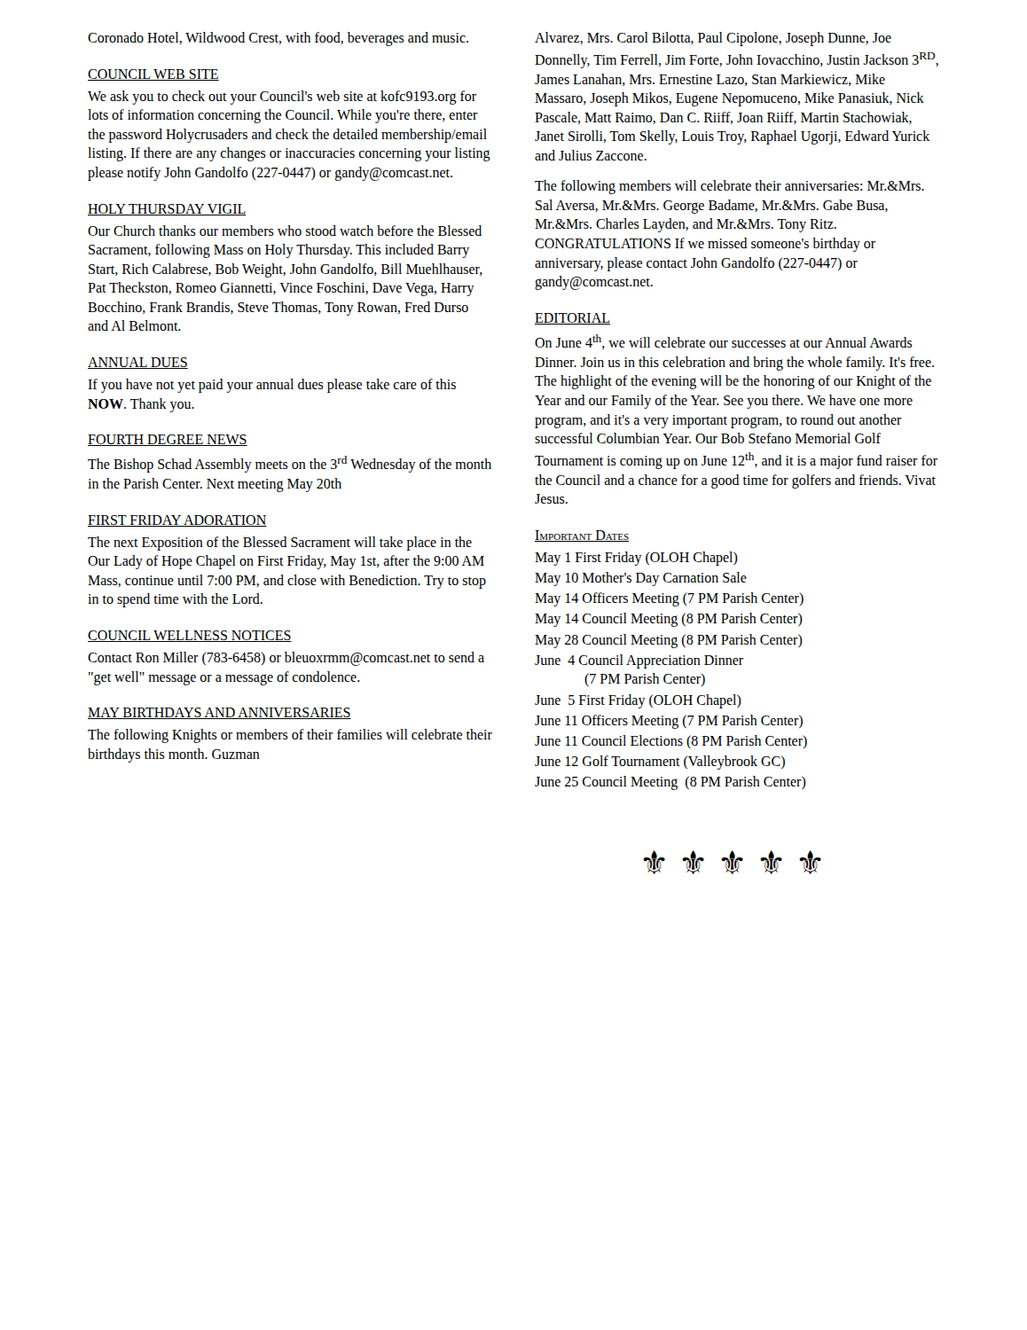Coronado Hotel, Wildwood Crest, with food, beverages and music.
Council Web Site
We ask you to check out your Council's web site at kofc9193.org for lots of information concerning the Council. While you're there, enter the password Holycrusaders and check the detailed membership/email listing. If there are any changes or inaccuracies concerning your listing please notify John Gandolfo (227-0447) or gandy@comcast.net.
Holy Thursday Vigil
Our Church thanks our members who stood watch before the Blessed Sacrament, following Mass on Holy Thursday. This included Barry Start, Rich Calabrese, Bob Weight, John Gandolfo, Bill Muehlhauser, Pat Theckston, Romeo Giannetti, Vince Foschini, Dave Vega, Harry Bocchino, Frank Brandis, Steve Thomas, Tony Rowan, Fred Durso and Al Belmont.
Annual Dues
If you have not yet paid your annual dues please take care of this NOW. Thank you.
Fourth Degree News
The Bishop Schad Assembly meets on the 3rd Wednesday of the month in the Parish Center. Next meeting May 20th
First Friday Adoration
The next Exposition of the Blessed Sacrament will take place in the Our Lady of Hope Chapel on First Friday, May 1st, after the 9:00 AM Mass, continue until 7:00 PM, and close with Benediction. Try to stop in to spend time with the Lord.
Council Wellness Notices
Contact Ron Miller (783-6458) or bleuoxrmm@comcast.net to send a "get well" message or a message of condolence.
May Birthdays and Anniversaries
The following Knights or members of their families will celebrate their birthdays this month. Guzman
Alvarez, Mrs. Carol Bilotta, Paul Cipolone, Joseph Dunne, Joe Donnelly, Tim Ferrell, Jim Forte, John Iovacchino, Justin Jackson 3RD, James Lanahan, Mrs. Ernestine Lazo, Stan Markiewicz, Mike Massaro, Joseph Mikos, Eugene Nepomuceno, Mike Panasiuk, Nick Pascale, Matt Raimo, Dan C. Riiff, Joan Riiff, Martin Stachowiak, Janet Sirolli, Tom Skelly, Louis Troy, Raphael Ugorji, Edward Yurick and Julius Zaccone.
The following members will celebrate their anniversaries: Mr.&Mrs. Sal Aversa, Mr.&Mrs. George Badame, Mr.&Mrs. Gabe Busa, Mr.&Mrs. Charles Layden, and Mr.&Mrs. Tony Ritz. CONGRATULATIONS If we missed someone's birthday or anniversary, please contact John Gandolfo (227-0447) or gandy@comcast.net.
Editorial
On June 4th, we will celebrate our successes at our Annual Awards Dinner. Join us in this celebration and bring the whole family. It's free. The highlight of the evening will be the honoring of our Knight of the Year and our Family of the Year. See you there. We have one more program, and it's a very important program, to round out another successful Columbian Year. Our Bob Stefano Memorial Golf Tournament is coming up on June 12th, and it is a major fund raiser for the Council and a chance for a good time for golfers and friends. Vivat Jesus.
Important Dates
May 1 First Friday (OLOH Chapel)
May 10 Mother's Day Carnation Sale
May 14 Officers Meeting (7 PM Parish Center)
May 14 Council Meeting (8 PM Parish Center)
May 28 Council Meeting (8 PM Parish Center)
June 4 Council Appreciation Dinner (7 PM Parish Center)
June 5 First Friday (OLOH Chapel)
June 11 Officers Meeting (7 PM Parish Center)
June 11 Council Elections (8 PM Parish Center)
June 12 Golf Tournament (Valleybrook GC)
June 25 Council Meeting (8 PM Parish Center)
⚜⚜⚜⚜⚜